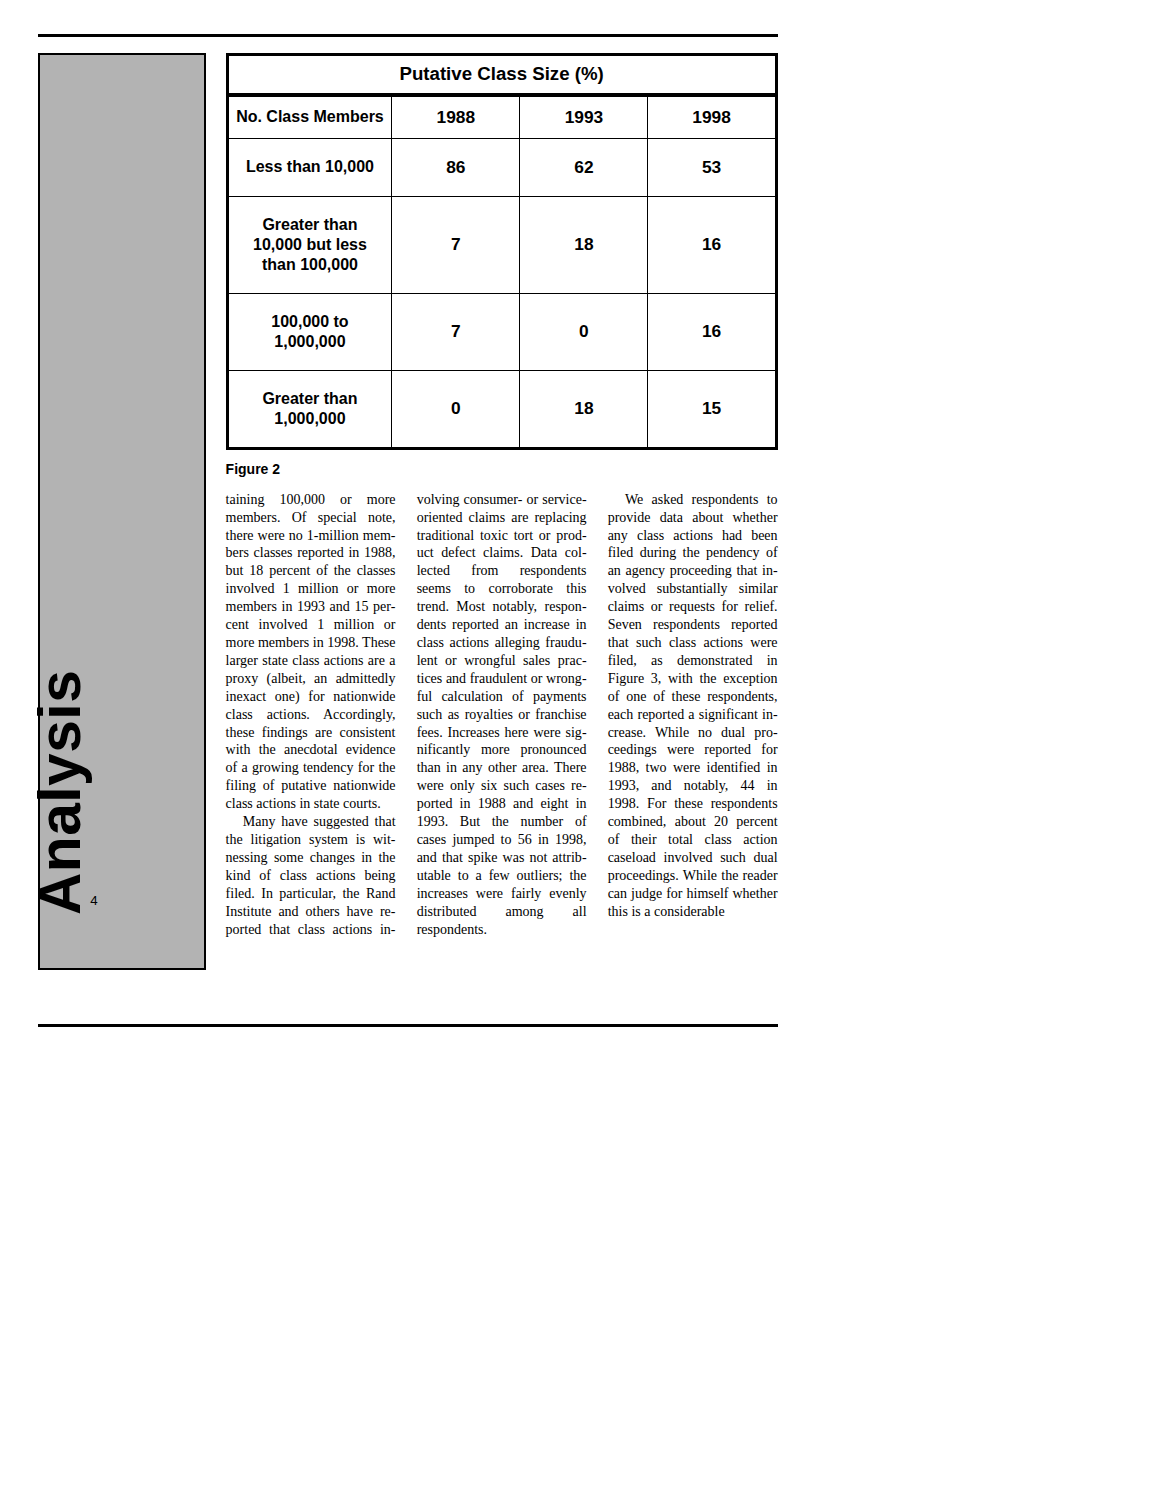Analysis
4
Putative Class Size (%)
| No. Class Members | 1988 | 1993 | 1998 |
| --- | --- | --- | --- |
| Less than 10,000 | 86 | 62 | 53 |
| Greater than 10,000 but less than 100,000 | 7 | 18 | 16 |
| 100,000 to 1,000,000 | 7 | 0 | 16 |
| Greater than 1,000,000 | 0 | 18 | 15 |
Figure 2
taining 100,000 or more members. Of special note, there were no 1-million members classes reported in 1988, but 18 percent of the classes involved 1 million or more members in 1993 and 15 percent involved 1 million or more members in 1998. These larger state class actions are a proxy (albeit, an admittedly inexact one) for nationwide class actions. Accordingly, these findings are consistent with the anecdotal evidence of a growing tendency for the filing of putative nationwide class actions in state courts.
Many have suggested that the litigation system is witnessing some changes in the kind of class actions being filed. In particular, the Rand Institute and others have reported that class actions involving consumer- or service-oriented claims are replacing traditional toxic tort or product defect claims. Data collected from respondents seems to corroborate this trend. Most notably, respondents reported an increase in class actions alleging fraudulent or wrongful sales practices and fraudulent or wrongful calculation of payments such as royalties or franchise fees. Increases here were significantly more pronounced than in any other area. There were only six such cases reported in 1988 and eight in 1993. But the number of cases jumped to 56 in 1998, and that spike was not attributable to a few outliers; the increases were fairly evenly distributed among all respondents.
We asked respondents to provide data about whether any class actions had been filed during the pendency of an agency proceeding that involved substantially similar claims or requests for relief. Seven respondents reported that such class actions were filed, as demonstrated in Figure 3, with the exception of one of these respondents, each reported a significant increase. While no dual proceedings were reported for 1988, two were identified in 1993, and notably, 44 in 1998. For these respondents combined, about 20 percent of their total class action caseload involved such dual proceedings. While the reader can judge for himself whether this is a considerable